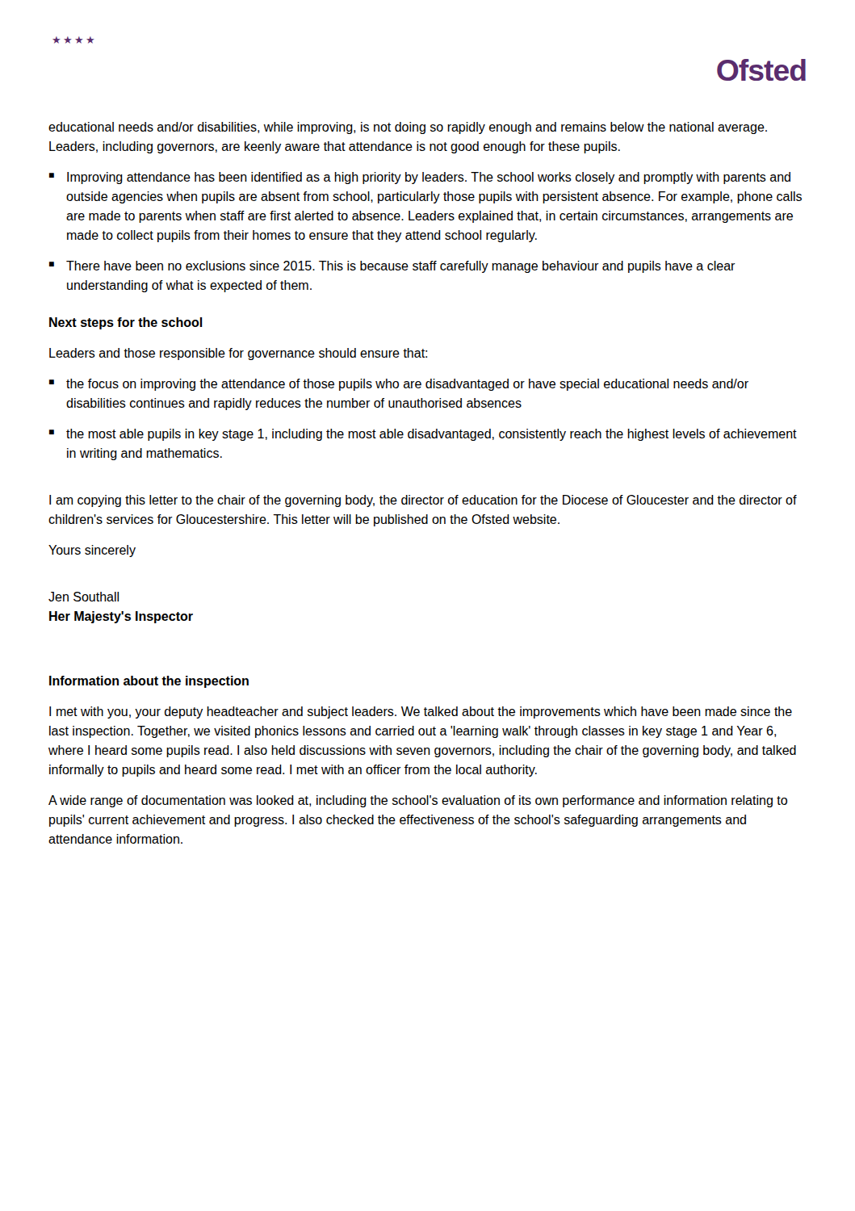★★★★ Ofsted
educational needs and/or disabilities, while improving, is not doing so rapidly enough and remains below the national average. Leaders, including governors, are keenly aware that attendance is not good enough for these pupils.
Improving attendance has been identified as a high priority by leaders. The school works closely and promptly with parents and outside agencies when pupils are absent from school, particularly those pupils with persistent absence. For example, phone calls are made to parents when staff are first alerted to absence. Leaders explained that, in certain circumstances, arrangements are made to collect pupils from their homes to ensure that they attend school regularly.
There have been no exclusions since 2015. This is because staff carefully manage behaviour and pupils have a clear understanding of what is expected of them.
Next steps for the school
Leaders and those responsible for governance should ensure that:
the focus on improving the attendance of those pupils who are disadvantaged or have special educational needs and/or disabilities continues and rapidly reduces the number of unauthorised absences
the most able pupils in key stage 1, including the most able disadvantaged, consistently reach the highest levels of achievement in writing and mathematics.
I am copying this letter to the chair of the governing body, the director of education for the Diocese of Gloucester and the director of children's services for Gloucestershire. This letter will be published on the Ofsted website.
Yours sincerely
Jen Southall
Her Majesty's Inspector
Information about the inspection
I met with you, your deputy headteacher and subject leaders. We talked about the improvements which have been made since the last inspection. Together, we visited phonics lessons and carried out a 'learning walk' through classes in key stage 1 and Year 6, where I heard some pupils read. I also held discussions with seven governors, including the chair of the governing body, and talked informally to pupils and heard some read. I met with an officer from the local authority.
A wide range of documentation was looked at, including the school's evaluation of its own performance and information relating to pupils' current achievement and progress. I also checked the effectiveness of the school's safeguarding arrangements and attendance information.